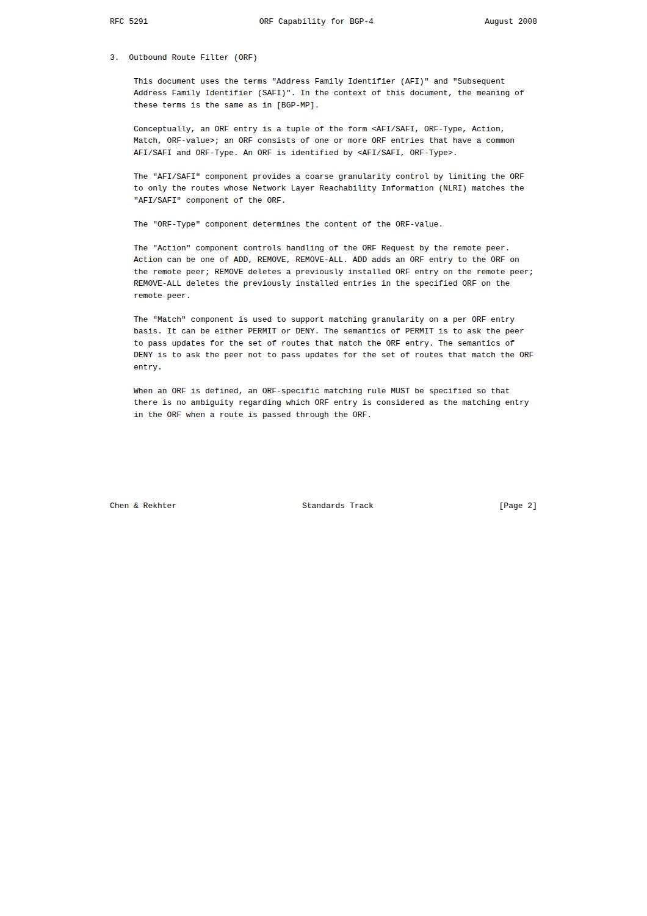RFC 5291 ORF Capability for BGP-4 August 2008
3. Outbound Route Filter (ORF)
This document uses the terms "Address Family Identifier (AFI)" and "Subsequent Address Family Identifier (SAFI)". In the context of this document, the meaning of these terms is the same as in [BGP-MP].
Conceptually, an ORF entry is a tuple of the form <AFI/SAFI, ORF-Type, Action, Match, ORF-value>; an ORF consists of one or more ORF entries that have a common AFI/SAFI and ORF-Type. An ORF is identified by <AFI/SAFI, ORF-Type>.
The "AFI/SAFI" component provides a coarse granularity control by limiting the ORF to only the routes whose Network Layer Reachability Information (NLRI) matches the "AFI/SAFI" component of the ORF.
The "ORF-Type" component determines the content of the ORF-value.
The "Action" component controls handling of the ORF Request by the remote peer. Action can be one of ADD, REMOVE, REMOVE-ALL. ADD adds an ORF entry to the ORF on the remote peer; REMOVE deletes a previously installed ORF entry on the remote peer; REMOVE-ALL deletes the previously installed entries in the specified ORF on the remote peer.
The "Match" component is used to support matching granularity on a per ORF entry basis. It can be either PERMIT or DENY. The semantics of PERMIT is to ask the peer to pass updates for the set of routes that match the ORF entry. The semantics of DENY is to ask the peer not to pass updates for the set of routes that match the ORF entry.
When an ORF is defined, an ORF-specific matching rule MUST be specified so that there is no ambiguity regarding which ORF entry is considered as the matching entry in the ORF when a route is passed through the ORF.
Chen & Rekhter Standards Track [Page 2]